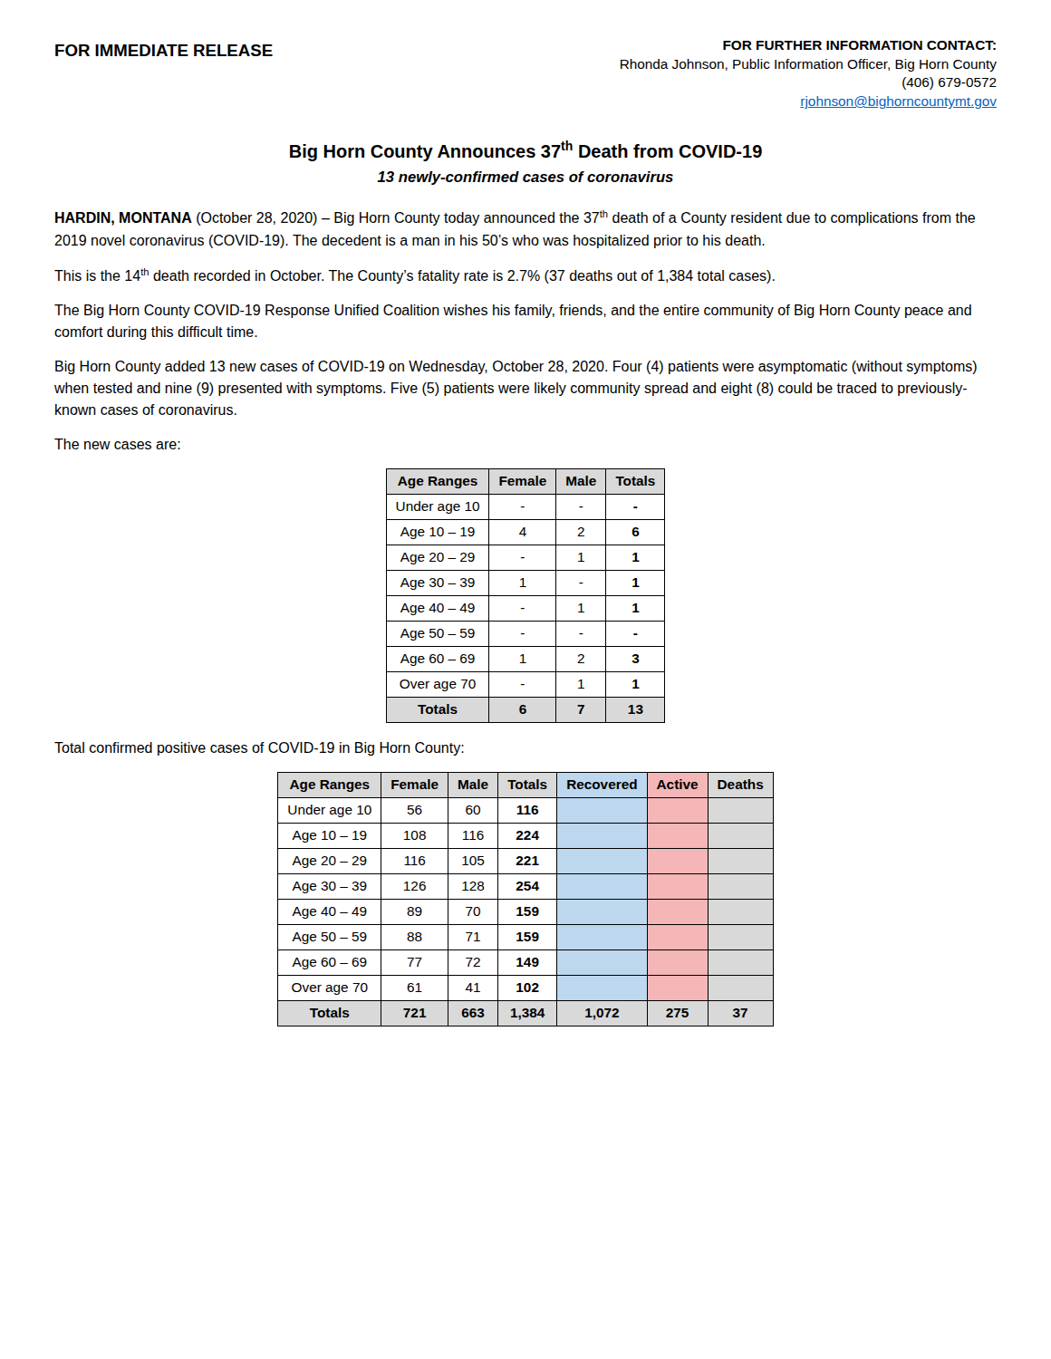FOR IMMEDIATE RELEASE
FOR FURTHER INFORMATION CONTACT:
Rhonda Johnson, Public Information Officer, Big Horn County
(406) 679-0572
rjohnson@bighorncountymt.gov
Big Horn County Announces 37th Death from COVID-19
13 newly-confirmed cases of coronavirus
HARDIN, MONTANA (October 28, 2020) – Big Horn County today announced the 37th death of a County resident due to complications from the 2019 novel coronavirus (COVID-19). The decedent is a man in his 50’s who was hospitalized prior to his death.
This is the 14th death recorded in October. The County’s fatality rate is 2.7% (37 deaths out of 1,384 total cases).
The Big Horn County COVID-19 Response Unified Coalition wishes his family, friends, and the entire community of Big Horn County peace and comfort during this difficult time.
Big Horn County added 13 new cases of COVID-19 on Wednesday, October 28, 2020. Four (4) patients were asymptomatic (without symptoms) when tested and nine (9) presented with symptoms. Five (5) patients were likely community spread and eight (8) could be traced to previously-known cases of coronavirus.
The new cases are:
| Age Ranges | Female | Male | Totals |
| --- | --- | --- | --- |
| Under age 10 | - | - | - |
| Age 10 – 19 | 4 | 2 | 6 |
| Age 20 – 29 | - | 1 | 1 |
| Age 30 – 39 | 1 | - | 1 |
| Age 40 – 49 | - | 1 | 1 |
| Age 50 – 59 | - | - | - |
| Age 60 – 69 | 1 | 2 | 3 |
| Over age 70 | - | 1 | 1 |
| Totals | 6 | 7 | 13 |
Total confirmed positive cases of COVID-19 in Big Horn County:
| Age Ranges | Female | Male | Totals | Recovered | Active | Deaths |
| --- | --- | --- | --- | --- | --- | --- |
| Under age 10 | 56 | 60 | 116 | | | |
| Age 10 – 19 | 108 | 116 | 224 | | | |
| Age 20 – 29 | 116 | 105 | 221 | | | |
| Age 30 – 39 | 126 | 128 | 254 | | | |
| Age 40 – 49 | 89 | 70 | 159 | | | |
| Age 50 – 59 | 88 | 71 | 159 | | | |
| Age 60 – 69 | 77 | 72 | 149 | | | |
| Over age 70 | 61 | 41 | 102 | | | |
| Totals | 721 | 663 | 1,384 | 1,072 | 275 | 37 |